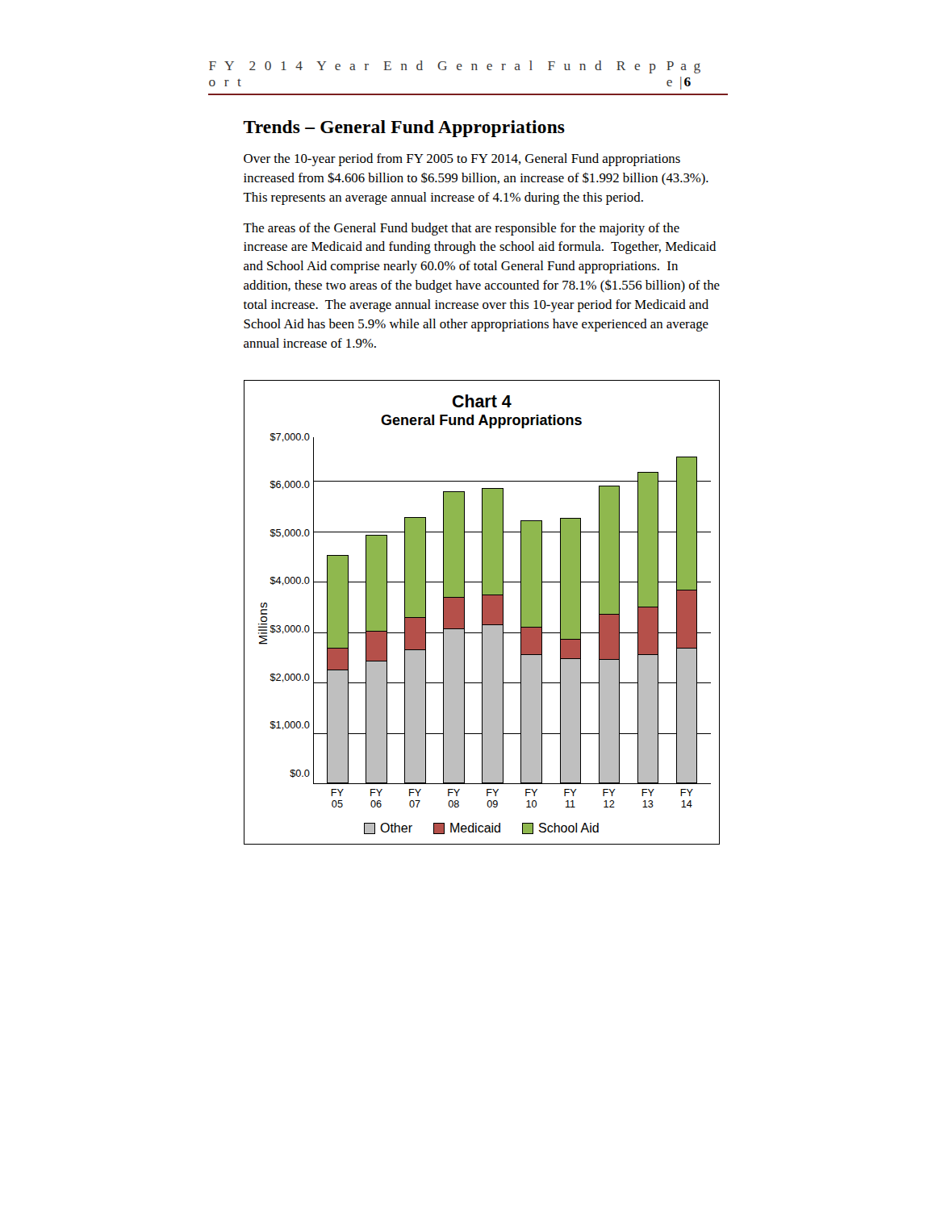F Y 2 0 1 4 Y e a r E n d G e n e r a l F u n d R e p o r t
P a g e |6
Trends – General Fund Appropriations
Over the 10-year period from FY 2005 to FY 2014, General Fund appropriations increased from $4.606 billion to $6.599 billion, an increase of $1.992 billion (43.3%). This represents an average annual increase of 4.1% during the this period.
The areas of the General Fund budget that are responsible for the majority of the increase are Medicaid and funding through the school aid formula. Together, Medicaid and School Aid comprise nearly 60.0% of total General Fund appropriations. In addition, these two areas of the budget have accounted for 78.1% ($1.556 billion) of the total increase. The average annual increase over this 10-year period for Medicaid and School Aid has been 5.9% while all other appropriations have experienced an average annual increase of 1.9%.
Chart 4
General Fund Appropriations
Millions
$7,000.0 $6,000.0 $5,000.0 $4,000.0 $3,000.0 $2,000.0 $1,000.0 $0.0
FY 05 FY 06 FY 07 FY 08 FY 09 FY 10 FY 11 FY 12 FY 13 FY 14
Other
Medicaid
School Aid